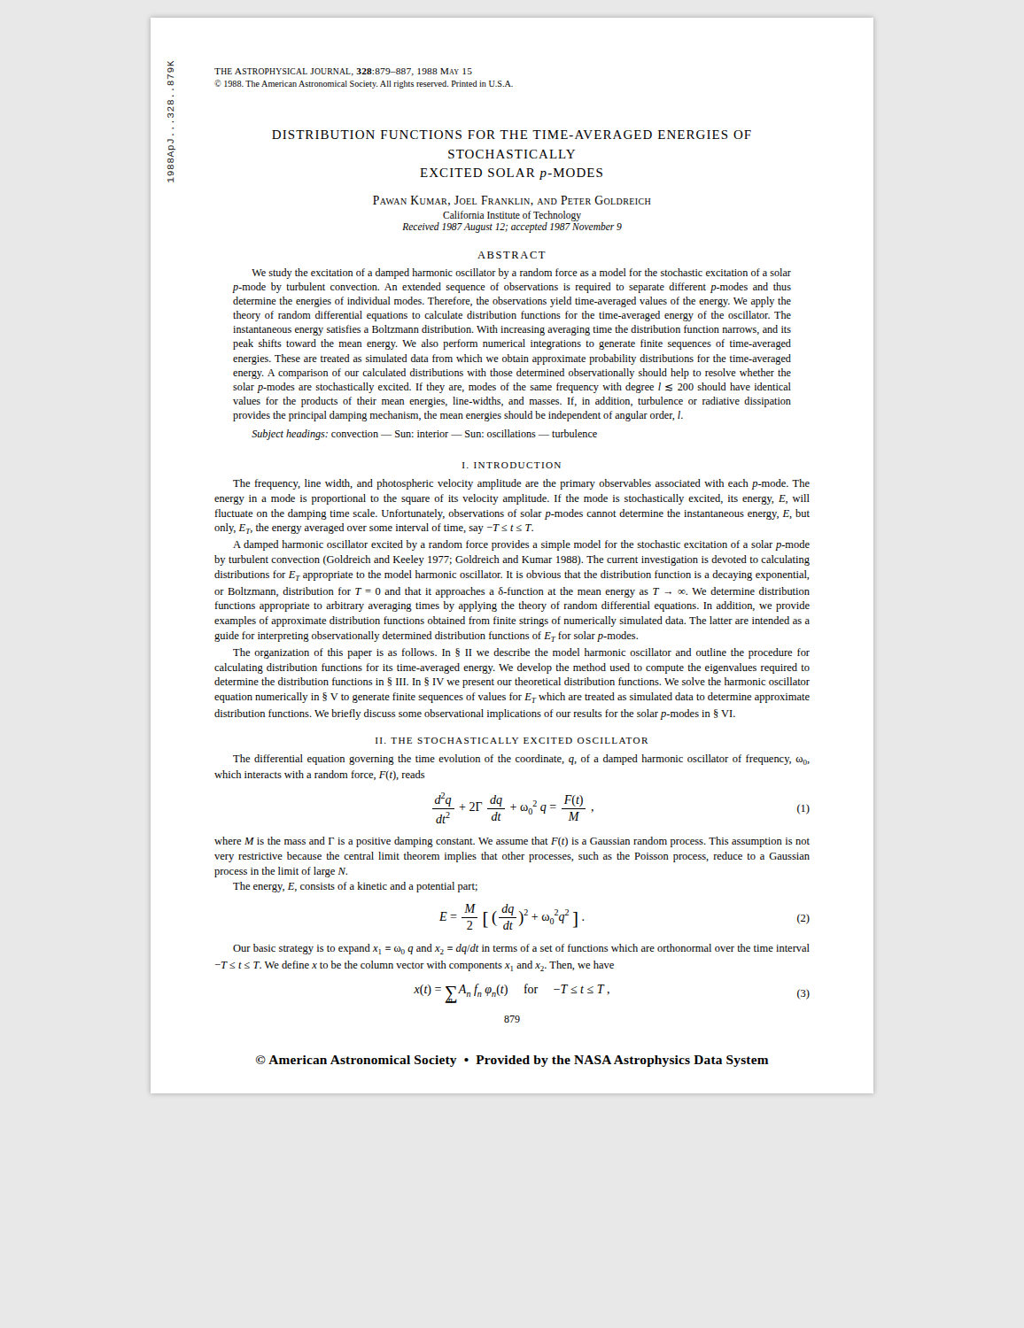1988ApJ...328..879K
THE ASTROPHYSICAL JOURNAL, 328:879–887, 1988 May 15
© 1988. The American Astronomical Society. All rights reserved. Printed in U.S.A.
DISTRIBUTION FUNCTIONS FOR THE TIME-AVERAGED ENERGIES OF STOCHASTICALLY
EXCITED SOLAR p-MODES
Pawan Kumar, Joel Franklin, and Peter Goldreich
California Institute of Technology
Received 1987 August 12; accepted 1987 November 9
ABSTRACT
We study the excitation of a damped harmonic oscillator by a random force as a model for the stochastic excitation of a solar p-mode by turbulent convection. An extended sequence of observations is required to separate different p-modes and thus determine the energies of individual modes. Therefore, the observations yield time-averaged values of the energy. We apply the theory of random differential equations to calculate distribution functions for the time-averaged energy of the oscillator. The instantaneous energy satisfies a Boltzmann distribution. With increasing averaging time the distribution function narrows, and its peak shifts toward the mean energy. We also perform numerical integrations to generate finite sequences of time-averaged energies. These are treated as simulated data from which we obtain approximate probability distributions for the time-averaged energy. A comparison of our calculated distributions with those determined observationally should help to resolve whether the solar p-modes are stochastically excited. If they are, modes of the same frequency with degree l ≲ 200 should have identical values for the products of their mean energies, line-widths, and masses. If, in addition, turbulence or radiative dissipation provides the principal damping mechanism, the mean energies should be independent of angular order, l.
Subject headings: convection — Sun: interior — Sun: oscillations — turbulence
I. INTRODUCTION
The frequency, line width, and photospheric velocity amplitude are the primary observables associated with each p-mode. The energy in a mode is proportional to the square of its velocity amplitude. If the mode is stochastically excited, its energy, E, will fluctuate on the damping time scale. Unfortunately, observations of solar p-modes cannot determine the instantaneous energy, E, but only, ET, the energy averaged over some interval of time, say −T ≤ t ≤ T.
A damped harmonic oscillator excited by a random force provides a simple model for the stochastic excitation of a solar p-mode by turbulent convection (Goldreich and Keeley 1977; Goldreich and Kumar 1988). The current investigation is devoted to calculating distributions for ET appropriate to the model harmonic oscillator. It is obvious that the distribution function is a decaying exponential, or Boltzmann, distribution for T = 0 and that it approaches a δ-function at the mean energy as T → ∞. We determine distribution functions appropriate to arbitrary averaging times by applying the theory of random differential equations. In addition, we provide examples of approximate distribution functions obtained from finite strings of numerically simulated data. The latter are intended as a guide for interpreting observationally determined distribution functions of ET for solar p-modes.
The organization of this paper is as follows. In § II we describe the model harmonic oscillator and outline the procedure for calculating distribution functions for its time-averaged energy. We develop the method used to compute the eigenvalues required to determine the distribution functions in § III. In § IV we present our theoretical distribution functions. We solve the harmonic oscillator equation numerically in § V to generate finite sequences of values for ET which are treated as simulated data to determine approximate distribution functions. We briefly discuss some observational implications of our results for the solar p-modes in § VI.
II. THE STOCHASTICALLY EXCITED OSCILLATOR
The differential equation governing the time evolution of the coordinate, q, of a damped harmonic oscillator of frequency, ω0, which interacts with a random force, F(t), reads
d2q dt2 + 2Γ dq dt + ω02 q = F(t) M , (1)
where M is the mass and Γ is a positive damping constant. We assume that F(t) is a Gaussian random process. This assumption is not very restrictive because the central limit theorem implies that other processes, such as the Poisson process, reduce to a Gaussian process in the limit of large N.
The energy, E, consists of a kinetic and a potential part;
E = M 2 [ (dq dt)2 + ω02q2 ] . (2)
Our basic strategy is to expand x1 ≡ ω0 q and x2 ≡ dq/dt in terms of a set of functions which are orthonormal over the time interval −T ≤ t ≤ T. We define x to be the column vector with components x1 and x2. Then, we have
x(t) = ∑n An fn φn(t) for −T ≤ t ≤ T , (3)
879
© American Astronomical Society • Provided by the NASA Astrophysics Data System